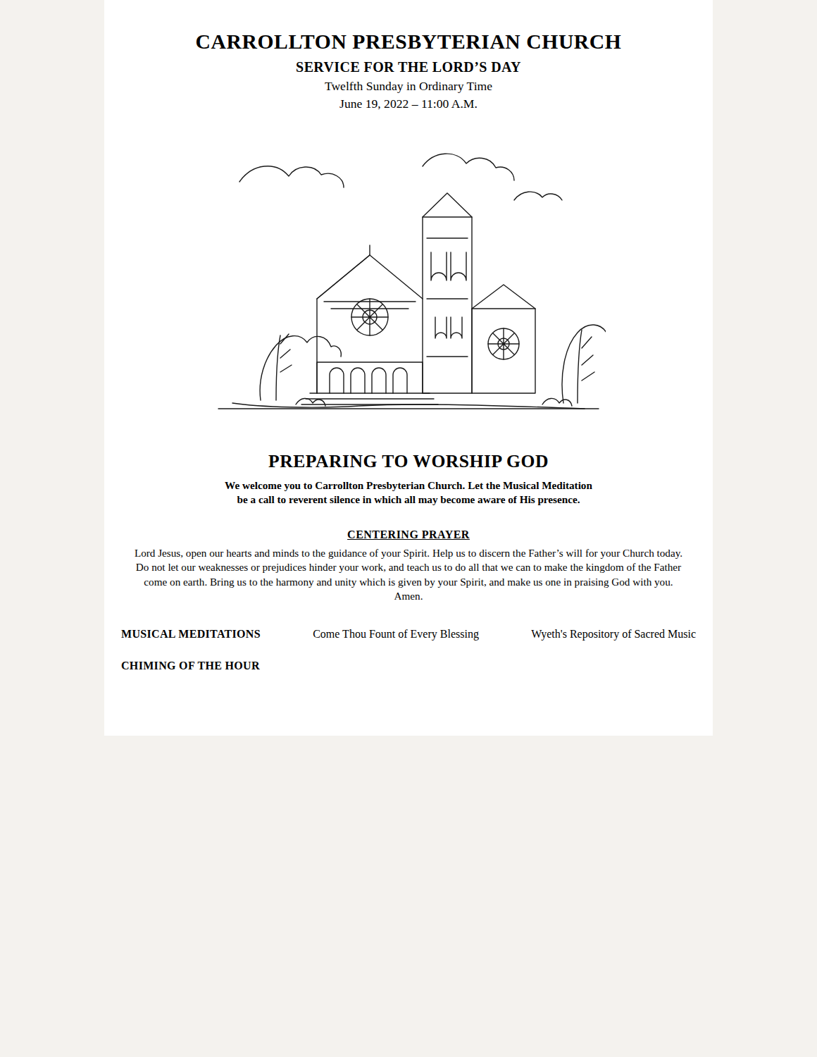Carrollton Presbyterian Church
Service for the Lord’s Day
Twelfth Sunday in Ordinary Time
June 19, 2022 – 11:00 A.M.
Line drawing of Carrollton Presbyterian Church A pen-and-ink style sketch of a stone church with a tall square bell tower, steeply pitched gable roof, rose windows, and an arcaded entry porch, framed by trees and clouds.
Preparing To Worship God
We welcome you to Carrollton Presbyterian Church. Let the Musical Meditation
be a call to reverent silence in which all may become aware of His presence.
Centering Prayer
Lord Jesus, open our hearts and minds to the guidance of your Spirit. Help us to discern the Father’s will for your Church today. Do not let our weaknesses or prejudices hinder your work, and teach us to do all that we can to make the kingdom of the Father come on earth. Bring us to the harmony and unity which is given by your Spirit, and make us one in praising God with you. Amen.
Musical Meditations Come Thou Fount of Every Blessing Wyeth's Repository of Sacred Music
Chiming Of The Hour